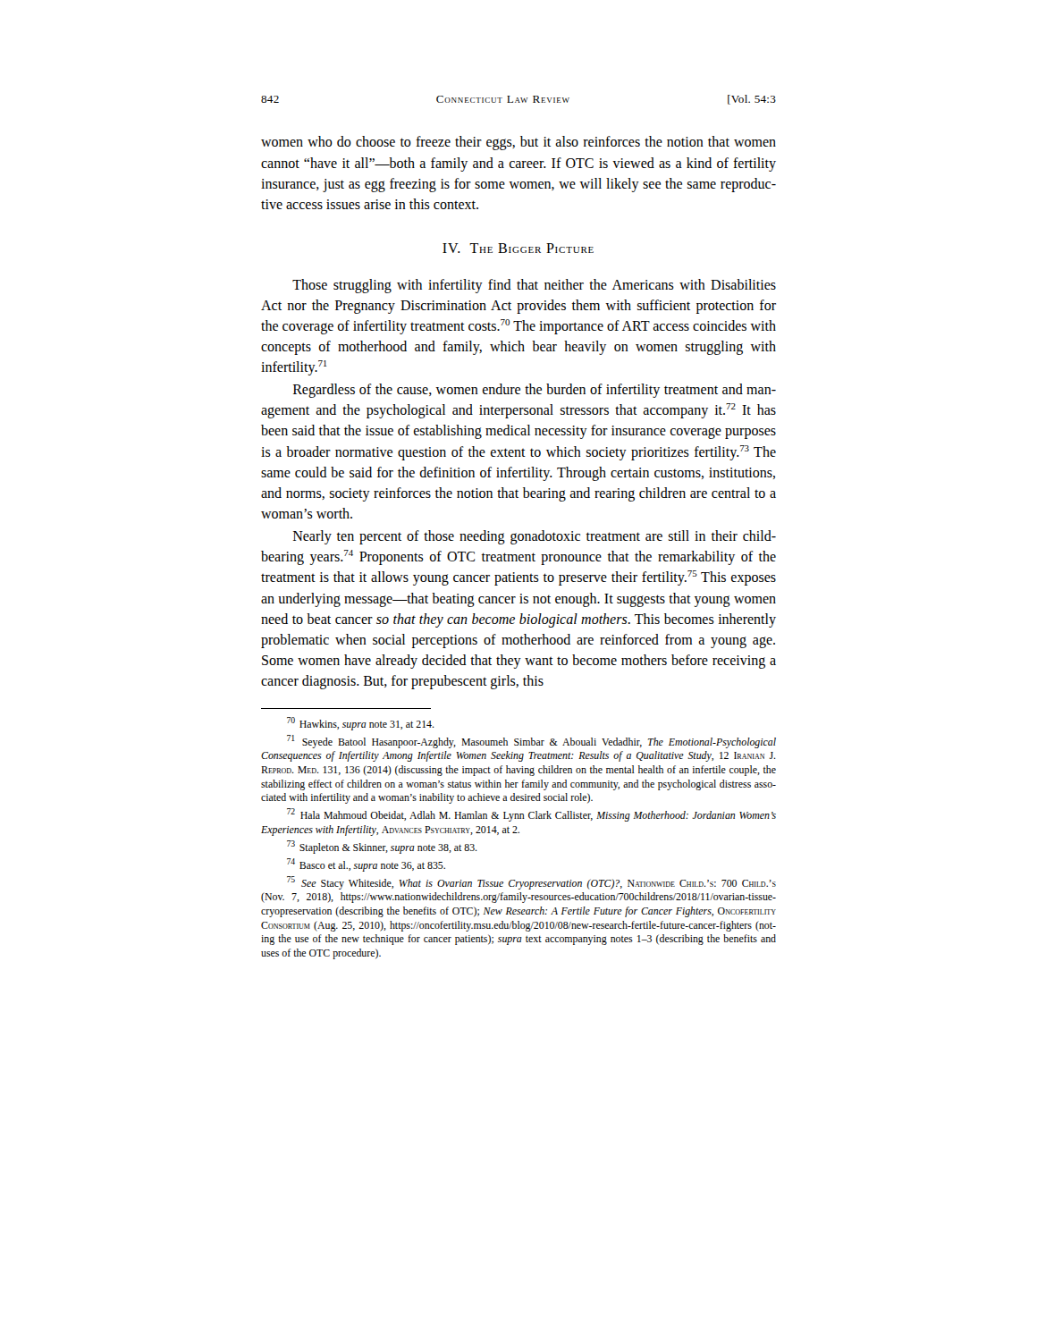842 Connecticut Law Review [Vol. 54:3
women who do choose to freeze their eggs, but it also reinforces the notion that women cannot “have it all”—both a family and a career. If OTC is viewed as a kind of fertility insurance, just as egg freezing is for some women, we will likely see the same reproductive access issues arise in this context.
IV. The Bigger Picture
Those struggling with infertility find that neither the Americans with Disabilities Act nor the Pregnancy Discrimination Act provides them with sufficient protection for the coverage of infertility treatment costs.70 The importance of ART access coincides with concepts of motherhood and family, which bear heavily on women struggling with infertility.71
Regardless of the cause, women endure the burden of infertility treatment and management and the psychological and interpersonal stressors that accompany it.72 It has been said that the issue of establishing medical necessity for insurance coverage purposes is a broader normative question of the extent to which society prioritizes fertility.73 The same could be said for the definition of infertility. Through certain customs, institutions, and norms, society reinforces the notion that bearing and rearing children are central to a woman’s worth.
Nearly ten percent of those needing gonadotoxic treatment are still in their childbearing years.74 Proponents of OTC treatment pronounce that the remarkability of the treatment is that it allows young cancer patients to preserve their fertility.75 This exposes an underlying message—that beating cancer is not enough. It suggests that young women need to beat cancer so that they can become biological mothers. This becomes inherently problematic when social perceptions of motherhood are reinforced from a young age. Some women have already decided that they want to become mothers before receiving a cancer diagnosis. But, for prepubescent girls, this
70 Hawkins, supra note 31, at 214.
71 Seyede Batool Hasanpoor-Azghdy, Masoumeh Simbar & Abouali Vedadhir, The Emotional-Psychological Consequences of Infertility Among Infertile Women Seeking Treatment: Results of a Qualitative Study, 12 Iranian J. Reprod. Med. 131, 136 (2014) (discussing the impact of having children on the mental health of an infertile couple, the stabilizing effect of children on a woman’s status within her family and community, and the psychological distress associated with infertility and a woman’s inability to achieve a desired social role).
72 Hala Mahmoud Obeidat, Adlah M. Hamlan & Lynn Clark Callister, Missing Motherhood: Jordanian Women’s Experiences with Infertility, Advances Psychiatry, 2014, at 2.
73 Stapleton & Skinner, supra note 38, at 83.
74 Basco et al., supra note 36, at 835.
75 See Stacy Whiteside, What is Ovarian Tissue Cryopreservation (OTC)?, Nationwide Child.’s: 700 Child.’s (Nov. 7, 2018), https://www.nationwidechildrens.org/family-resources-education/700childrens/2018/11/ovarian-tissue-cryopreservation (describing the benefits of OTC); New Research: A Fertile Future for Cancer Fighters, Oncofertility Consortium (Aug. 25, 2010), https://oncofertility.msu.edu/blog/2010/08/new-research-fertile-future-cancer-fighters (noting the use of the new technique for cancer patients); supra text accompanying notes 1–3 (describing the benefits and uses of the OTC procedure).